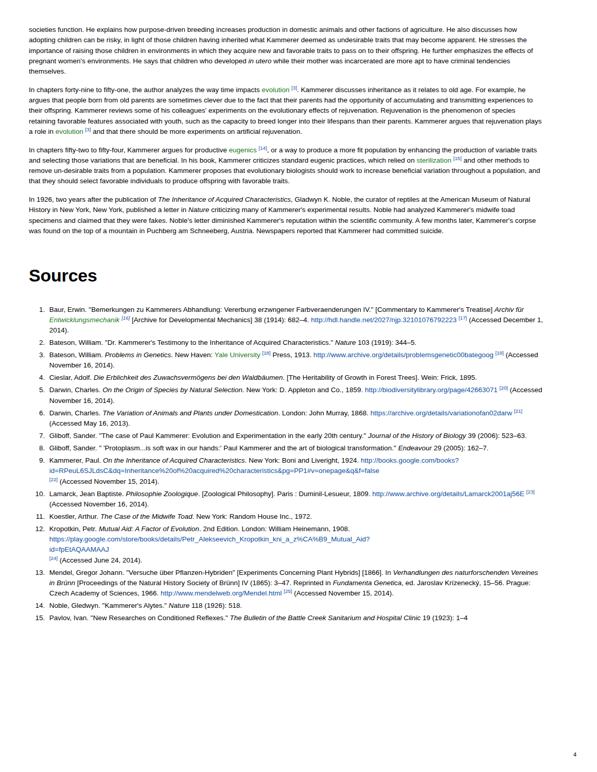societies function. He explains how purpose-driven breeding increases production in domestic animals and other factions of agriculture. He also discusses how adopting children can be risky, in light of those children having inherited what Kammerer deemed as undesirable traits that may become apparent. He stresses the importance of raising those children in environments in which they acquire new and favorable traits to pass on to their offspring. He further emphasizes the effects of pregnant women's environments. He says that children who developed in utero while their mother was incarcerated are more apt to have criminal tendencies themselves.
In chapters forty-nine to fifty-one, the author analyzes the way time impacts evolution [3]. Kammerer discusses inheritance as it relates to old age. For example, he argues that people born from old parents are sometimes clever due to the fact that their parents had the opportunity of accumulating and transmitting experiences to their offspring. Kammerer reviews some of his colleagues' experiments on the evolutionary effects of rejuvenation. Rejuvenation is the phenomenon of species retaining favorable features associated with youth, such as the capacity to breed longer into their lifespans than their parents. Kammerer argues that rejuvenation plays a role in evolution [3] and that there should be more experiments on artificial rejuvenation.
In chapters fifty-two to fifty-four, Kammerer argues for productive eugenics [14], or a way to produce a more fit population by enhancing the production of variable traits and selecting those variations that are beneficial. In his book, Kammerer criticizes standard eugenic practices, which relied on sterilization [15] and other methods to remove un-desirable traits from a population. Kammerer proposes that evolutionary biologists should work to increase beneficial variation throughout a population, and that they should select favorable individuals to produce offspring with favorable traits.
In 1926, two years after the publication of The Inheritance of Acquired Characteristics, Gladwyn K. Noble, the curator of reptiles at the American Museum of Natural History in New York, New York, published a letter in Nature criticizing many of Kammerer's experimental results. Noble had analyzed Kammerer's midwife toad specimens and claimed that they were fakes. Noble's letter diminished Kammerer's reputation within the scientific community. A few months later, Kammerer's corpse was found on the top of a mountain in Puchberg am Schneeberg, Austria. Newspapers reported that Kammerer had committed suicide.
Sources
Baur, Erwin. "Bemerkungen zu Kammerers Abhandlung: Vererbung erzwngener Farbveraenderungen IV." [Commentary to Kammerer's Treatise] Archiv für Entwicklungsmechanik [16] [Archive for Developmental Mechanics] 38 (1914): 682–4. http://hdl.handle.net/2027/njp.32101076792223 [17] (Accessed December 1, 2014).
Bateson, William. "Dr. Kammerer's Testimony to the Inheritance of Acquired Characteristics." Nature 103 (1919): 344–5.
Bateson, William. Problems in Genetics. New Haven: Yale University [18] Press, 1913. http://www.archive.org/details/problemsgenetic00bategoog [19] (Accessed November 16, 2014).
Cieslar, Adolf. Die Erblichkeit des Zuwachsvermögens bei den Waldbäumen. [The Heritability of Growth in Forest Trees]. Wein: Frick, 1895.
Darwin, Charles. On the Origin of Species by Natural Selection. New York: D. Appleton and Co., 1859. http://biodiversitylibrary.org/page/42663071 [20] (Accessed November 16, 2014).
Darwin, Charles. The Variation of Animals and Plants under Domestication. London: John Murray, 1868. https://archive.org/details/variationofan02darw [21] (Accessed May 16, 2013).
Gliboff, Sander. "The case of Paul Kammerer: Evolution and Experimentation in the early 20th century." Journal of the History of Biology 39 (2006): 523–63.
Gliboff, Sander. " 'Protoplasm...is soft wax in our hands:' Paul Kammerer and the art of biological transformation." Endeavour 29 (2005): 162–7.
Kammerer, Paul. On the Inheritance of Acquired Characteristics. New York: Boni and Liveright, 1924. http://books.google.com/books?id=RPeuL6SJLdsC&dq=Inheritance%20of%20acquired%20characteristics&pg=PP1#v=onepage&q&f=false [22] (Accessed November 15, 2014).
Lamarck, Jean Baptiste. Philosophie Zoologique. [Zoological Philosophy]. Paris : Duminil-Lesueur, 1809. http://www.archive.org/details/Lamarck2001aj56E [23] (Accessed November 16, 2014).
Koestler, Arthur. The Case of the Midwife Toad. New York: Random House Inc., 1972.
Kropotkin, Petr. Mutual Aid: A Factor of Evolution. 2nd Edition. London: William Heinemann, 1908. https://play.google.com/store/books/details/Petr_Alekseevich_Kropotkin_kni_a_z%CA%B9_Mutual_Aid?id=fpEtAQAAMAAJ [24] (Accessed June 24, 2014).
Mendel, Gregor Johann. "Versuche über Pflanzen-Hybriden" [Experiments Concerning Plant Hybrids] [1866]. In Verhandlungen des naturforschenden Vereines in Brünn [Proceedings of the Natural History Society of Brünn] IV (1865): 3–47. Reprinted in Fundamenta Genetica, ed. Jaroslav Krízenecký, 15–56. Prague: Czech Academy of Sciences, 1966. http://www.mendelweb.org/Mendel.html [25] (Accessed November 15, 2014).
Noble, Gledwyn. "Kammerer's Alytes." Nature 118 (1926): 518.
Pavlov, Ivan. "New Researches on Conditioned Reflexes." The Bulletin of the Battle Creek Sanitarium and Hospital Clinic 19 (1923): 1–4
4